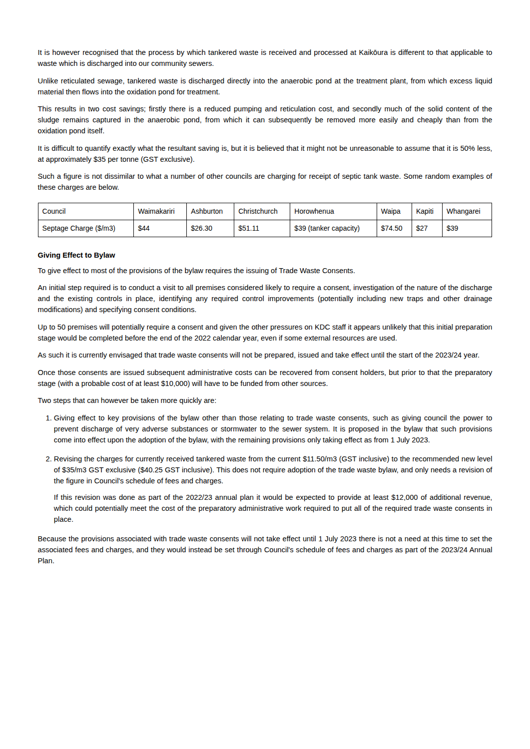It is however recognised that the process by which tankered waste is received and processed at Kaikōura is different to that applicable to waste which is discharged into our community sewers.
Unlike reticulated sewage, tankered waste is discharged directly into the anaerobic pond at the treatment plant, from which excess liquid material then flows into the oxidation pond for treatment.
This results in two cost savings; firstly there is a reduced pumping and reticulation cost, and secondly much of the solid content of the sludge remains captured in the anaerobic pond, from which it can subsequently be removed more easily and cheaply than from the oxidation pond itself.
It is difficult to quantify exactly what the resultant saving is, but it is believed that it might not be unreasonable to assume that it is 50% less, at approximately $35 per tonne (GST exclusive).
Such a figure is not dissimilar to what a number of other councils are charging for receipt of septic tank waste. Some random examples of these charges are below.
| Council | Waimakariri | Ashburton | Christchurch | Horowhenua | Waipa | Kapiti | Whangarei |
| Septage Charge ($/m3) | $44 | $26.30 | $51.11 | $39 (tanker capacity) | $74.50 | $27 | $39 |
Giving Effect to Bylaw
To give effect to most of the provisions of the bylaw requires the issuing of Trade Waste Consents.
An initial step required is to conduct a visit to all premises considered likely to require a consent, investigation of the nature of the discharge and the existing controls in place, identifying any required control improvements (potentially including new traps and other drainage modifications) and specifying consent conditions.
Up to 50 premises will potentially require a consent and given the other pressures on KDC staff it appears unlikely that this initial preparation stage would be completed before the end of the 2022 calendar year, even if some external resources are used.
As such it is currently envisaged that trade waste consents will not be prepared, issued and take effect until the start of the 2023/24 year.
Once those consents are issued subsequent administrative costs can be recovered from consent holders, but prior to that the preparatory stage (with a probable cost of at least $10,000) will have to be funded from other sources.
Two steps that can however be taken more quickly are:
Giving effect to key provisions of the bylaw other than those relating to trade waste consents, such as giving council the power to prevent discharge of very adverse substances or stormwater to the sewer system. It is proposed in the bylaw that such provisions come into effect upon the adoption of the bylaw, with the remaining provisions only taking effect as from 1 July 2023.
Revising the charges for currently received tankered waste from the current $11.50/m3 (GST inclusive) to the recommended new level of $35/m3 GST exclusive ($40.25 GST inclusive). This does not require adoption of the trade waste bylaw, and only needs a revision of the figure in Council's schedule of fees and charges.
If this revision was done as part of the 2022/23 annual plan it would be expected to provide at least $12,000 of additional revenue, which could potentially meet the cost of the preparatory administrative work required to put all of the required trade waste consents in place.
Because the provisions associated with trade waste consents will not take effect until 1 July 2023 there is not a need at this time to set the associated fees and charges, and they would instead be set through Council's schedule of fees and charges as part of the 2023/24 Annual Plan.